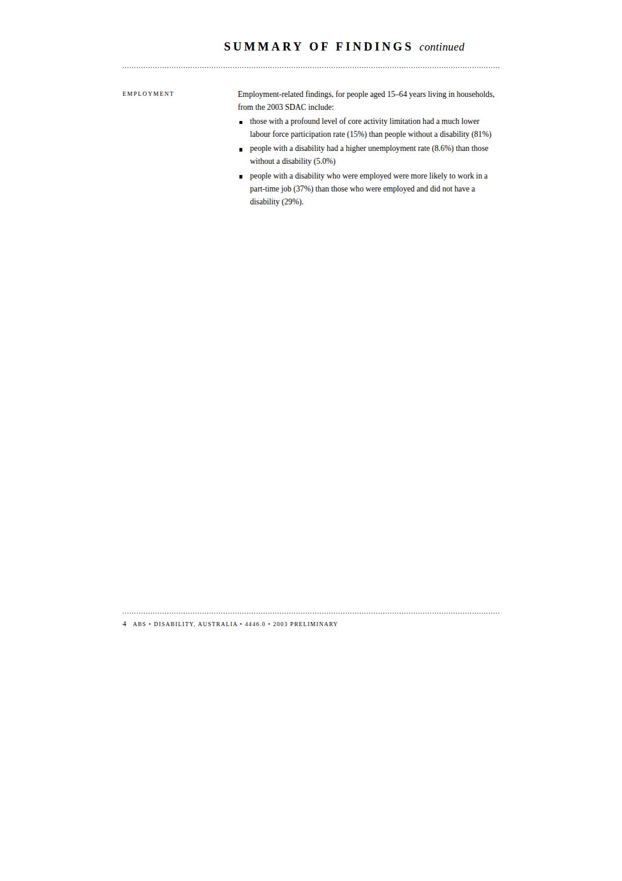SUMMARY OF FINDINGS continued
EMPLOYMENT
Employment-related findings, for people aged 15–64 years living in households, from the 2003 SDAC include:
those with a profound level of core activity limitation had a much lower labour force participation rate (15%) than people without a disability (81%)
people with a disability had a higher unemployment rate (8.6%) than those without a disability (5.0%)
people with a disability who were employed were more likely to work in a part-time job (37%) than those who were employed and did not have a disability (29%).
4 ABS • DISABILITY, AUSTRALIA • 4446.0 • 2003 PRELIMINARY